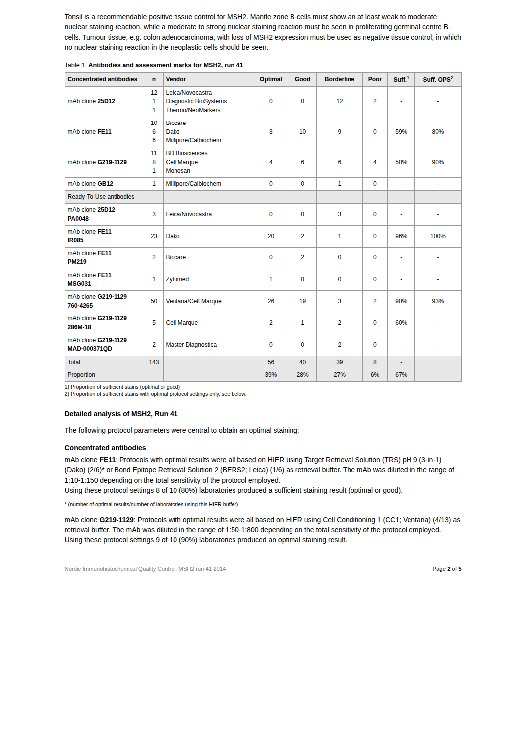Tonsil is a recommendable positive tissue control for MSH2. Mantle zone B-cells must show an at least weak to moderate nuclear staining reaction, while a moderate to strong nuclear staining reaction must be seen in proliferating germinal centre B-cells. Tumour tissue, e.g. colon adenocarcinoma, with loss of MSH2 expression must be used as negative tissue control, in which no nuclear staining reaction in the neoplastic cells should be seen.
Table 1. Antibodies and assessment marks for MSH2, run 41
| Concentrated antibodies | n | Vendor | Optimal | Good | Borderline | Poor | Suff. 1 | Suff. OPS 2 |
| --- | --- | --- | --- | --- | --- | --- | --- | --- |
| mAb clone 25D12 | 12 1 1 | Leica/Novocastra Diagnostic BioSystems Thermo/NeoMarkers | 0 | 0 | 12 | 2 | - | - |
| mAb clone FE11 | 10 6 6 | Biocare Dako Millipore/Calbiochem | 3 | 10 | 9 | 0 | 59% | 80% |
| mAb clone G219-1129 | 11 8 1 | BD Biosciences Cell Marque Monosan | 4 | 6 | 6 | 4 | 50% | 90% |
| mAb clone GB12 | 1 | Millipore/Calbiochem | 0 | 0 | 1 | 0 | - | - |
| Ready-To-Use antibodies | | | | | | | | |
| mAb clone 25D12 PA0048 | 3 | Leica/Novocastra | 0 | 0 | 3 | 0 | - | - |
| mAb clone FE11 IR085 | 23 | Dako | 20 | 2 | 1 | 0 | 96% | 100% |
| mAb clone FE11 PM219 | 2 | Biocare | 0 | 2 | 0 | 0 | - | - |
| mAb clone FE11 MSG031 | 1 | Zytomed | 1 | 0 | 0 | 0 | - | - |
| mAb clone G219-1129 760-4265 | 50 | Ventana/Cell Marque | 26 | 19 | 3 | 2 | 90% | 93% |
| mAb clone G219-1129 286M-18 | 5 | Cell Marque | 2 | 1 | 2 | 0 | 60% | - |
| mAb clone G219-1129 MAD-000371QD | 2 | Master Diagnostica | 0 | 0 | 2 | 0 | - | - |
| Total | 143 | | 56 | 40 | 39 | 8 | - | |
| Proportion | | | 39% | 28% | 27% | 6% | 67% | |
1) Proportion of sufficient stains (optimal or good)
2) Proportion of sufficient stains with optimal protocol settings only, see below.
Detailed analysis of MSH2, Run 41
The following protocol parameters were central to obtain an optimal staining:
Concentrated antibodies
mAb clone FE11: Protocols with optimal results were all based on HIER using Target Retrieval Solution (TRS) pH 9 (3-in-1) (Dako) (2/6)* or Bond Epitope Retrieval Solution 2 (BERS2; Leica) (1/6) as retrieval buffer. The mAb was diluted in the range of 1:10-1:150 depending on the total sensitivity of the protocol employed.
Using these protocol settings 8 of 10 (80%) laboratories produced a sufficient staining result (optimal or good).
* (number of optimal results/number of laboratories using this HIER buffer)
mAb clone G219-1129: Protocols with optimal results were all based on HIER using Cell Conditioning 1 (CC1; Ventana) (4/13) as retrieval buffer. The mAb was diluted in the range of 1:50-1:800 depending on the total sensitivity of the protocol employed.
Using these protocol settings 9 of 10 (90%) laboratories produced an optimal staining result.
Nordic Immunohistochemical Quality Control, MSH2 run 41 2014 Page 2 of 5